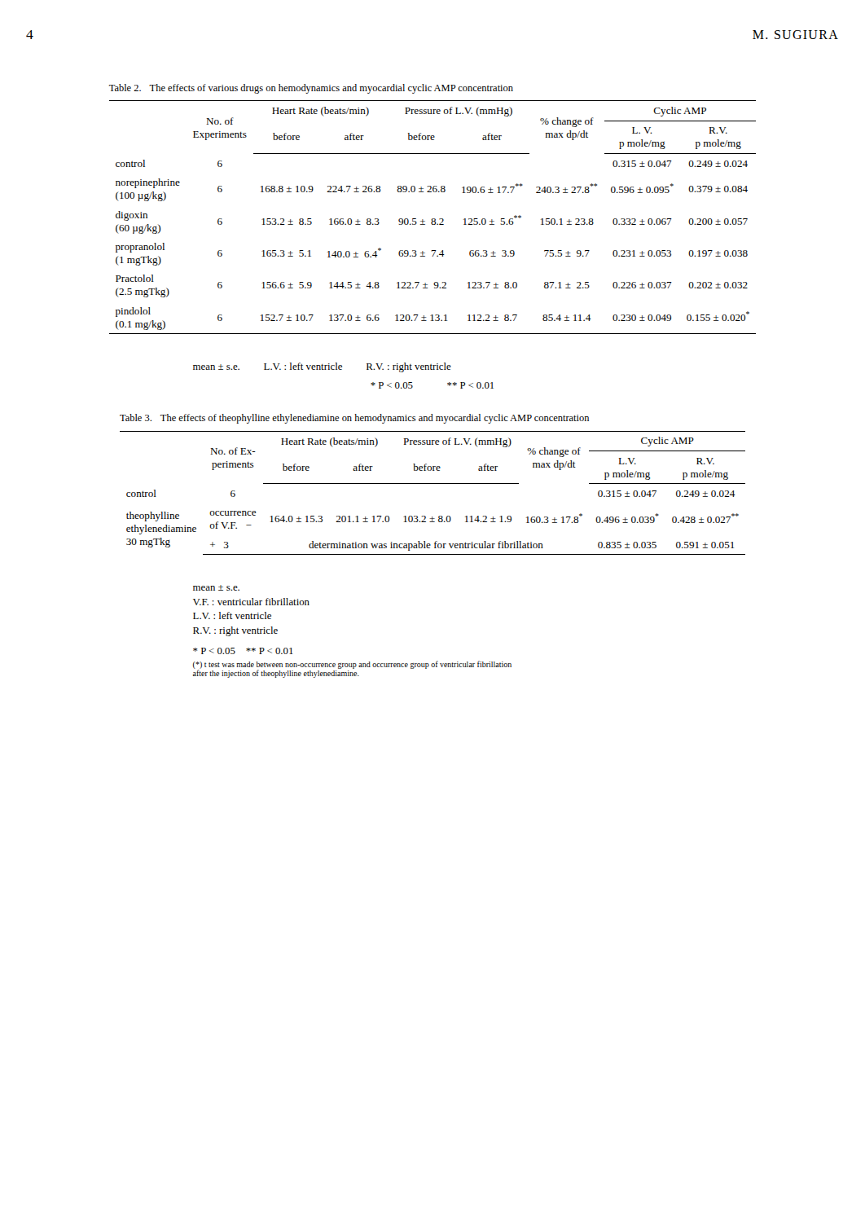4
M. SUGIURA
Table 2. The effects of various drugs on hemodynamics and myocardial cyclic AMP concentration
| | No. of Experiments | Heart Rate (beats/min) | Pressure of L.V. (mmHg) | % change of max dp/dt | Cyclic AMP |
| --- | --- | --- | --- | --- | --- |
| before | after | before | after | L. V. p mole/mg | R.V. p mole/mg |
| control | 6 | | | | | | 0.315 ± 0.047 | 0.249 ± 0.024 |
| norepinephrine (100 µg/kg) | 6 | 168.8 ± 10.9 | 224.7 ± 26.8 | 89.0 ± 26.8 | 190.6 ± 17.7 ** | 240.3 ± 27.8 ** | 0.596 ± 0.095 * | 0.379 ± 0.084 |
| digoxin (60 µg/kg) | 6 | 153.2 ± 8.5 | 166.0 ± 8.3 | 90.5 ± 8.2 | 125.0 ± 5.6 ** | 150.1 ± 23.8 | 0.332 ± 0.067 | 0.200 ± 0.057 |
| propranolol (1 mgTkg) | 6 | 165.3 ± 5.1 | 140.0 ± 6.4 * | 69.3 ± 7.4 | 66.3 ± 3.9 | 75.5 ± 9.7 | 0.231 ± 0.053 | 0.197 ± 0.038 |
| Practolol (2.5 mgTkg) | 6 | 156.6 ± 5.9 | 144.5 ± 4.8 | 122.7 ± 9.2 | 123.7 ± 8.0 | 87.1 ± 2.5 | 0.226 ± 0.037 | 0.202 ± 0.032 |
| pindolol (0.1 mg/kg) | 6 | 152.7 ± 10.7 | 137.0 ± 6.6 | 120.7 ± 13.1 | 112.2 ± 8.7 | 85.4 ± 11.4 | 0.230 ± 0.049 | 0.155 ± 0.020 * |
mean ± s.e. L.V. : left ventricle R.V. : right ventricle
* P < 0.05 ** P < 0.01
Table 3. The effects of theophylline ethylenediamine on hemodynamics and myocardial cyclic AMP concentration
| | No. of Ex- periments | Heart Rate (beats/min) | Pressure of L.V. (mmHg) | % change of max dp/dt | Cyclic AMP |
| --- | --- | --- | --- | --- | --- |
| before | after | before | after | L.V. p mole/mg | R.V. p mole/mg |
| control | 6 | | | | | | 0.315 ± 0.047 | 0.249 ± 0.024 |
| theophylline ethylenediamine 30 mgTkg | occurrence of V.F. − | 164.0 ± 15.3 | 201.1 ± 17.0 | 103.2 ± 8.0 | 114.2 ± 1.9 | 160.3 ± 17.8 * | 0.496 ± 0.039 * | 0.428 ± 0.027 ** |
| + 3 | determination was incapable for ventricular fibrillation | 0.835 ± 0.035 | 0.591 ± 0.051 |
mean ± s.e.
V.F. : ventricular fibrillation
L.V. : left ventricle
R.V. : right ventricle
* P < 0.05 ** P < 0.01
(*) t test was made between non-occurrence group and occurrence group of ventricular fibrillation after the injection of theophylline ethylenediamine.